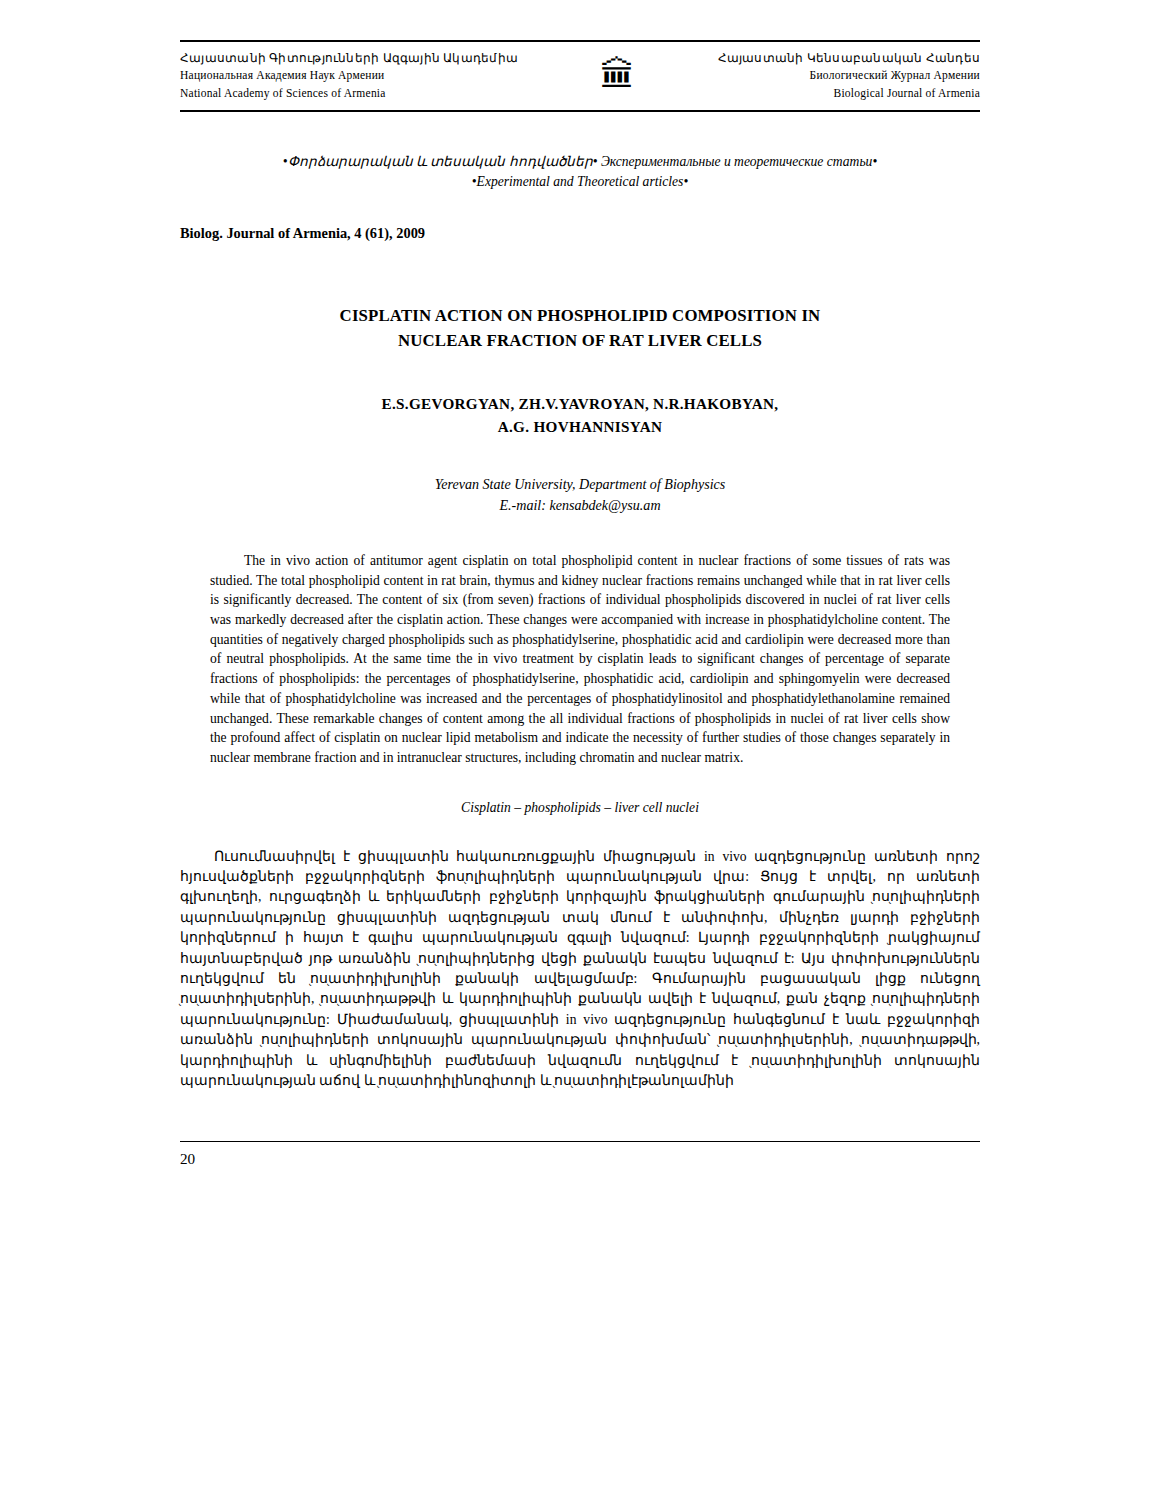Հայաստանի Գիտությունների Ազգային Ակադեմիա
Национальная Академия Наук Армении
National Academy of Sciences of Armenia
🏛
Հայաստանի Կենսաբանական Հանդես
Биологический Журнал Армении
Biological Journal of Armenia
•Փորձարարական և տեսական հոդվածներ• Экспериментальные и теоретические статьи•
•Experimental and Theoretical articles•
Biolog. Journal of Armenia, 4 (61), 2009
Cisplatin action on phospholipid composition in
nuclear fraction of rat liver cells
E.S.Gevorgyan, Zh.V.Yavroyan, N.R.Hakobyan,
A.G. Hovhannisyan
Yerevan State University, Department of Biophysics
E.-mail: kensabdek@ysu.am
The in vivo action of antitumor agent cisplatin on total phospholipid content in nuclear fractions of some tissues of rats was studied. The total phospholipid content in rat brain, thymus and kidney nuclear fractions remains unchanged while that in rat liver cells is significantly decreased. The content of six (from seven) fractions of individual phospholipids discovered in nuclei of rat liver cells was markedly decreased after the cisplatin action. These changes were accompanied with increase in phosphatidylcholine content. The quantities of negatively charged phospholipids such as phosphatidylserine, phosphatidic acid and cardiolipin were decreased more than of neutral phospholipids. At the same time the in vivo treatment by cisplatin leads to significant changes of percentage of separate fractions of phospholipids: the percentages of phosphatidylserine, phosphatidic acid, cardiolipin and sphingomyelin were decreased while that of phosphatidylcholine was increased and the percentages of phosphatidylinositol and phosphatidylethanolamine remained unchanged. These remarkable changes of content among the all individual fractions of phospholipids in nuclei of rat liver cells show the profound affect of cisplatin on nuclear lipid metabolism and indicate the necessity of further studies of those changes separately in nuclear membrane fraction and in intranuclear structures, including chromatin and nuclear matrix.
Cisplatin – phospholipids – liver cell nuclei
Ուսումնասիրվել է ցիսպլատին հակաուռուցքային միացության in vivo ազդեցությունը առնետի որոշ հյուսվածքների բջջակորիզների ֆոս֖ոլիպիդների պարունակության վրա: Ցույց է տրվել, որ առնետի գլխուղեղի, ուրցագեղձի և երիկամների բջիջների կորիզային ֆրակցիաների գումարային ֖ոս֖ոլիպիդների պարունակությունը ցիսպլատինի ազդեցության տակ մնում է անփոփոխ, մինչդեռ լյարդի բջիջների կորիզներում ի հայտ է գալիս պարունակության զգալի նվազում: Լյարդի բջջակորիզների ֖րակցիայում հայտնաբերված յոթ առանձին ֖ոս֖ոլիպիդներից վեցի քանակն էապես նվազում է: Այս փոփոխություններն ուղեկցվում են ֖ոս֖ատիդիլխոլինի քանակի ավելացմամբ: Գումարային բացասական լիցք ունեցող ֖ոս֖ատիդիլսերինի, ֖ոս֖ատիդաթթվի և կարդիոլիպինի քանակն ավելի է նվազում, քան չեզոք ֖ոս֖ոլիպիդների պարունակությունը: Միաժամանակ, ցիսպլատինի in vivo ազդեցությունը հանգեցնում է նաև բջջակորիզի առանձին ֖ոս֖ոլիպիդների տոկոսային պարունակության փոփոխման՝ ֖ոս֖ատիդիլսերինի, ֖ոս֖ատիդաթթվի, կարդիոլիպինի և ս֖ինգոմիելինի բաժնեմասի նվազումն ուղեկցվում է ֖ոս֖ատիդիլխոլինի տոկոսային պարունակության աճով և ֖ոս֖ատիդիլինոզիտոլի և ֖ոս֖ատիդիլէթանոլամինի
20